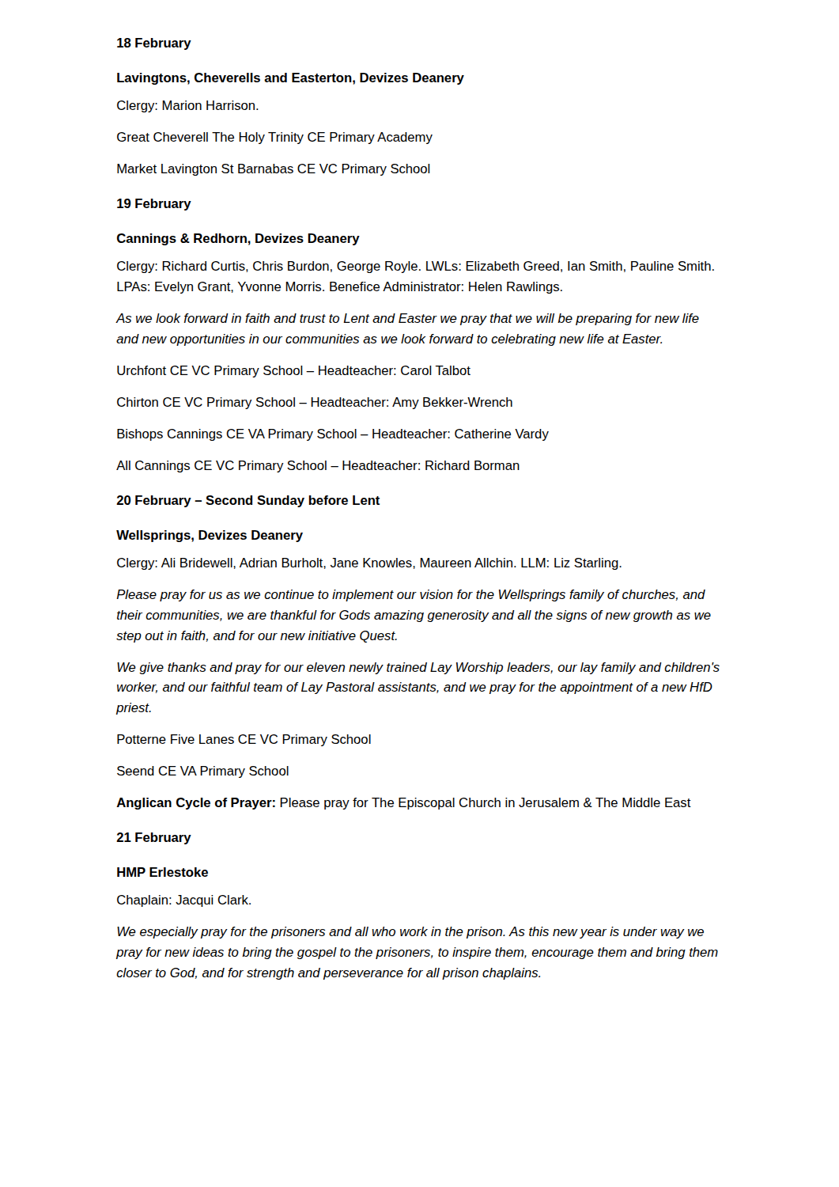18 February
Lavingtons, Cheverells and Easterton, Devizes Deanery
Clergy: Marion Harrison.
Great Cheverell The Holy Trinity CE Primary Academy
Market Lavington St Barnabas CE VC Primary School
19 February
Cannings & Redhorn, Devizes Deanery
Clergy: Richard Curtis, Chris Burdon, George Royle. LWLs: Elizabeth Greed, Ian Smith, Pauline Smith. LPAs: Evelyn Grant, Yvonne Morris. Benefice Administrator: Helen Rawlings.
As we look forward in faith and trust to Lent and Easter we pray that we will be preparing for new life and new opportunities in our communities as we look forward to celebrating new life at Easter.
Urchfont CE VC Primary School – Headteacher: Carol Talbot
Chirton CE VC Primary School – Headteacher: Amy Bekker-Wrench
Bishops Cannings CE VA Primary School – Headteacher: Catherine Vardy
All Cannings CE VC Primary School – Headteacher: Richard Borman
20 February – Second Sunday before Lent
Wellsprings, Devizes Deanery
Clergy: Ali Bridewell, Adrian Burholt, Jane Knowles, Maureen Allchin. LLM: Liz Starling.
Please pray for us as we continue to implement our vision for the Wellsprings family of churches, and their communities, we are thankful for Gods amazing generosity and all the signs of new growth as we step out in faith, and for our new initiative Quest.
We give thanks and pray for our eleven newly trained Lay Worship leaders, our lay family and children's worker, and our faithful team of Lay Pastoral assistants, and we pray for the appointment of a new HfD priest.
Potterne Five Lanes CE VC Primary School
Seend CE VA Primary School
Anglican Cycle of Prayer: Please pray for The Episcopal Church in Jerusalem & The Middle East
21 February
HMP Erlestoke
Chaplain: Jacqui Clark.
We especially pray for the prisoners and all who work in the prison. As this new year is under way we pray for new ideas to bring the gospel to the prisoners, to inspire them, encourage them and bring them closer to God, and for strength and perseverance for all prison chaplains.